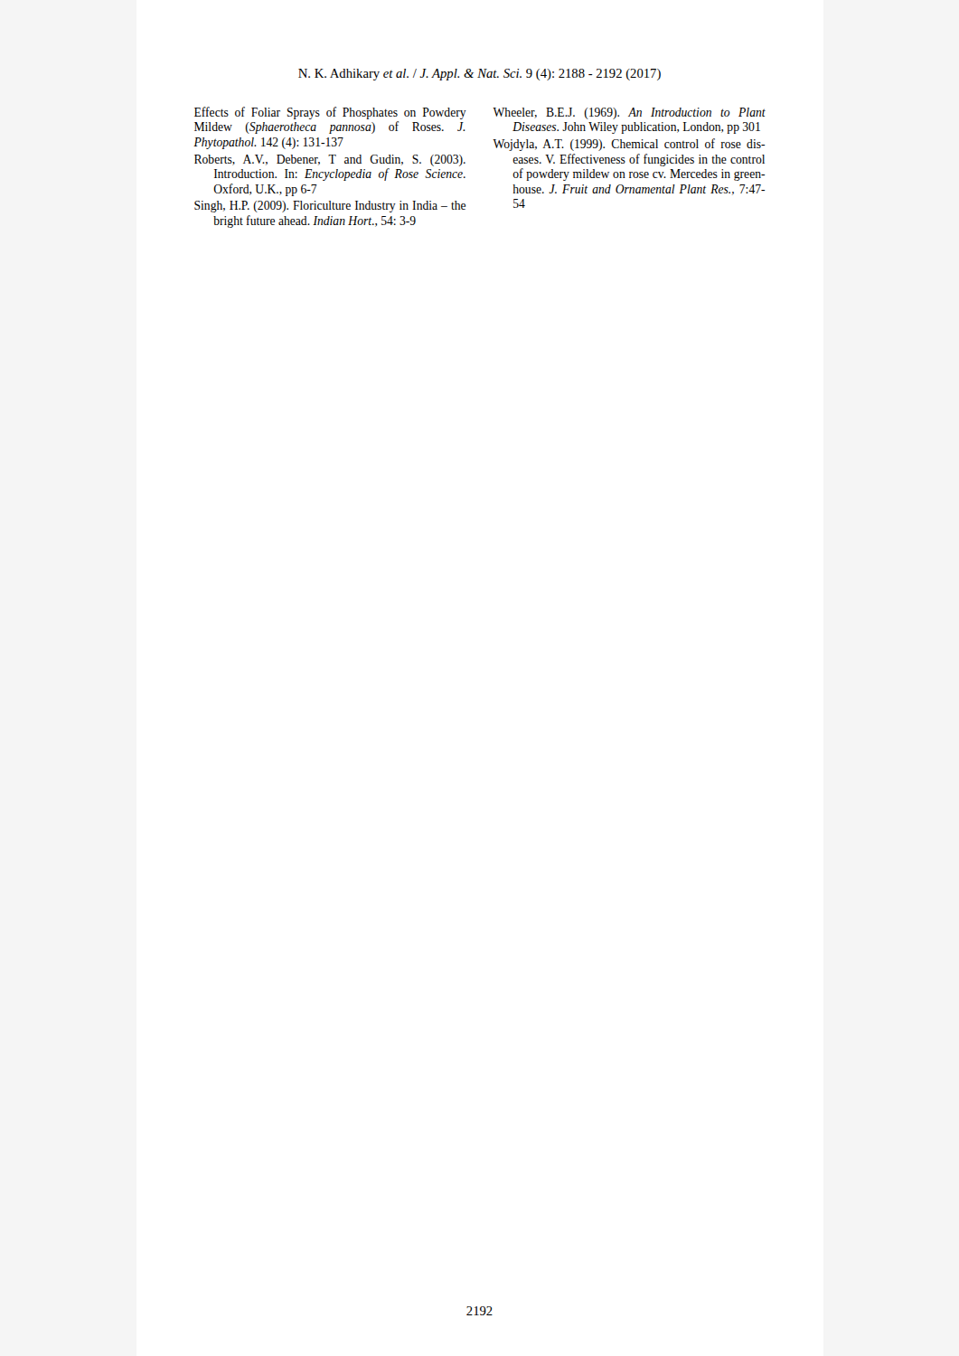N. K. Adhikary et al. / J. Appl. & Nat. Sci. 9 (4): 2188 - 2192 (2017)
Effects of Foliar Sprays of Phosphates on Powdery Mildew (Sphaerotheca pannosa) of Roses. J. Phytopathol. 142 (4): 131-137
Roberts, A.V., Debener, T and Gudin, S. (2003). Introduction. In: Encyclopedia of Rose Science. Oxford, U.K., pp 6-7
Singh, H.P. (2009). Floriculture Industry in India – the bright future ahead. Indian Hort., 54: 3-9
Wheeler, B.E.J. (1969). An Introduction to Plant Diseases. John Wiley publication, London, pp 301
Wojdyla, A.T. (1999). Chemical control of rose diseases. V. Effectiveness of fungicides in the control of powdery mildew on rose cv. Mercedes in greenhouse. J. Fruit and Ornamental Plant Res., 7:47-54
2192